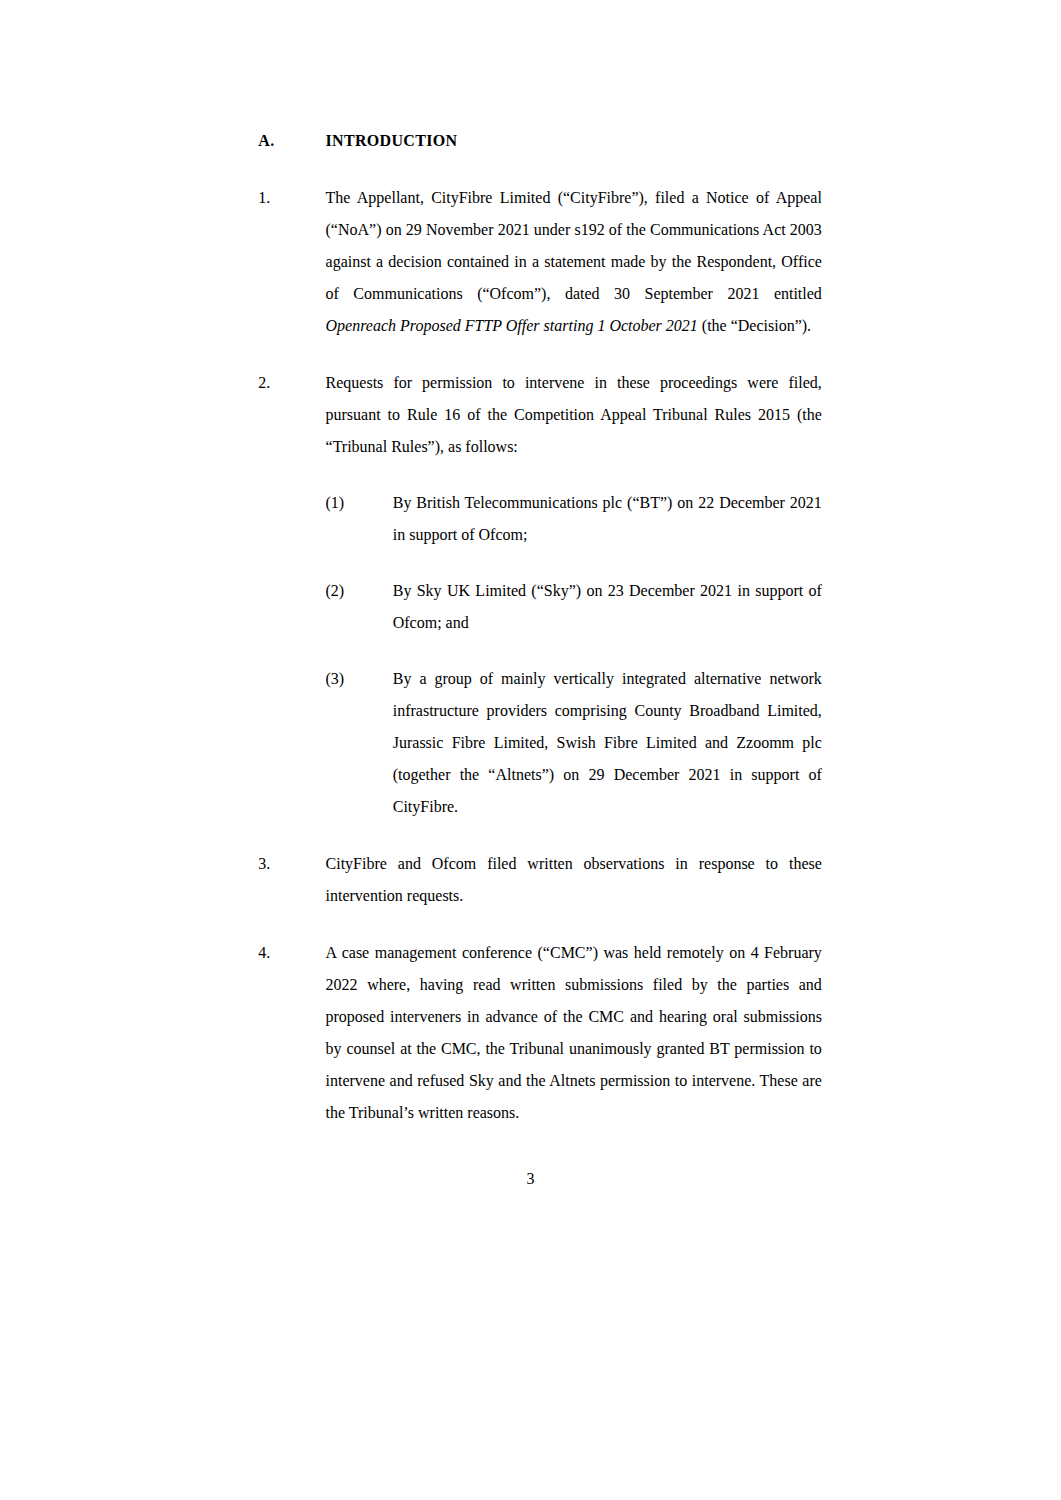A. INTRODUCTION
The Appellant, CityFibre Limited (“CityFibre”), filed a Notice of Appeal (“NoA”) on 29 November 2021 under s192 of the Communications Act 2003 against a decision contained in a statement made by the Respondent, Office of Communications (“Ofcom”), dated 30 September 2021 entitled Openreach Proposed FTTP Offer starting 1 October 2021 (the “Decision”).
Requests for permission to intervene in these proceedings were filed, pursuant to Rule 16 of the Competition Appeal Tribunal Rules 2015 (the “Tribunal Rules”), as follows:
By British Telecommunications plc (“BT”) on 22 December 2021 in support of Ofcom;
By Sky UK Limited (“Sky”) on 23 December 2021 in support of Ofcom; and
By a group of mainly vertically integrated alternative network infrastructure providers comprising County Broadband Limited, Jurassic Fibre Limited, Swish Fibre Limited and Zzoomm plc (together the “Altnets”) on 29 December 2021 in support of CityFibre.
CityFibre and Ofcom filed written observations in response to these intervention requests.
A case management conference (“CMC”) was held remotely on 4 February 2022 where, having read written submissions filed by the parties and proposed interveners in advance of the CMC and hearing oral submissions by counsel at the CMC, the Tribunal unanimously granted BT permission to intervene and refused Sky and the Altnets permission to intervene. These are the Tribunal’s written reasons.
3